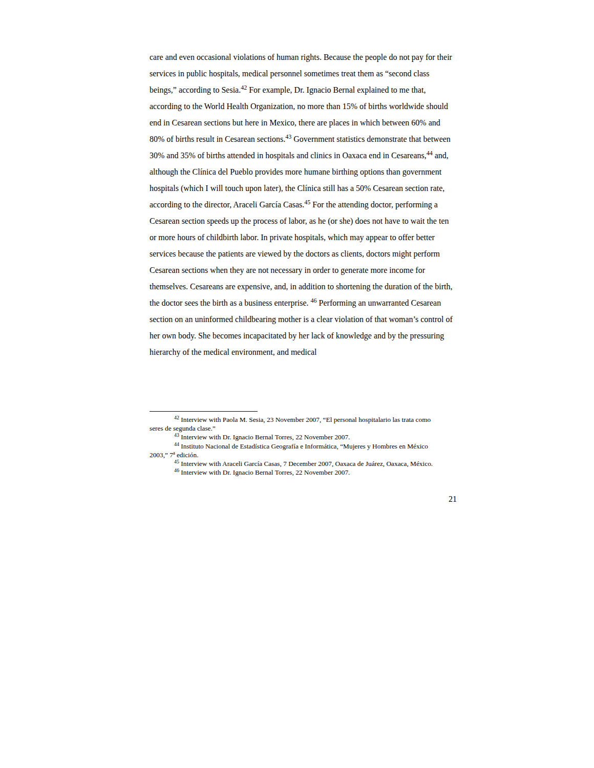care and even occasional violations of human rights. Because the people do not pay for their services in public hospitals, medical personnel sometimes treat them as “second class beings,” according to Sesia.42 For example, Dr. Ignacio Bernal explained to me that, according to the World Health Organization, no more than 15% of births worldwide should end in Cesarean sections but here in Mexico, there are places in which between 60% and 80% of births result in Cesarean sections.43 Government statistics demonstrate that between 30% and 35% of births attended in hospitals and clinics in Oaxaca end in Cesareans,44 and, although the Clínica del Pueblo provides more humane birthing options than government hospitals (which I will touch upon later), the Clínica still has a 50% Cesarean section rate, according to the director, Araceli García Casas.45 For the attending doctor, performing a Cesarean section speeds up the process of labor, as he (or she) does not have to wait the ten or more hours of childbirth labor. In private hospitals, which may appear to offer better services because the patients are viewed by the doctors as clients, doctors might perform Cesarean sections when they are not necessary in order to generate more income for themselves. Cesareans are expensive, and, in addition to shortening the duration of the birth, the doctor sees the birth as a business enterprise. 46 Performing an unwarranted Cesarean section on an uninformed childbearing mother is a clear violation of that woman’s control of her own body. She becomes incapacitated by her lack of knowledge and by the pressuring hierarchy of the medical environment, and medical
42 Interview with Paola M. Sesia, 23 November 2007, “El personal hospitalario las trata como
seres de segunda clase.”
43 Interview with Dr. Ignacio Bernal Torres, 22 November 2007.
44 Instituto Nacional de Estadística Geografía e Informática, “Mujeres y Hombres en México
2003,” 7ª edición.
45 Interview with Araceli García Casas, 7 December 2007, Oaxaca de Juárez, Oaxaca, México.
46 Interview with Dr. Ignacio Bernal Torres, 22 November 2007.
21